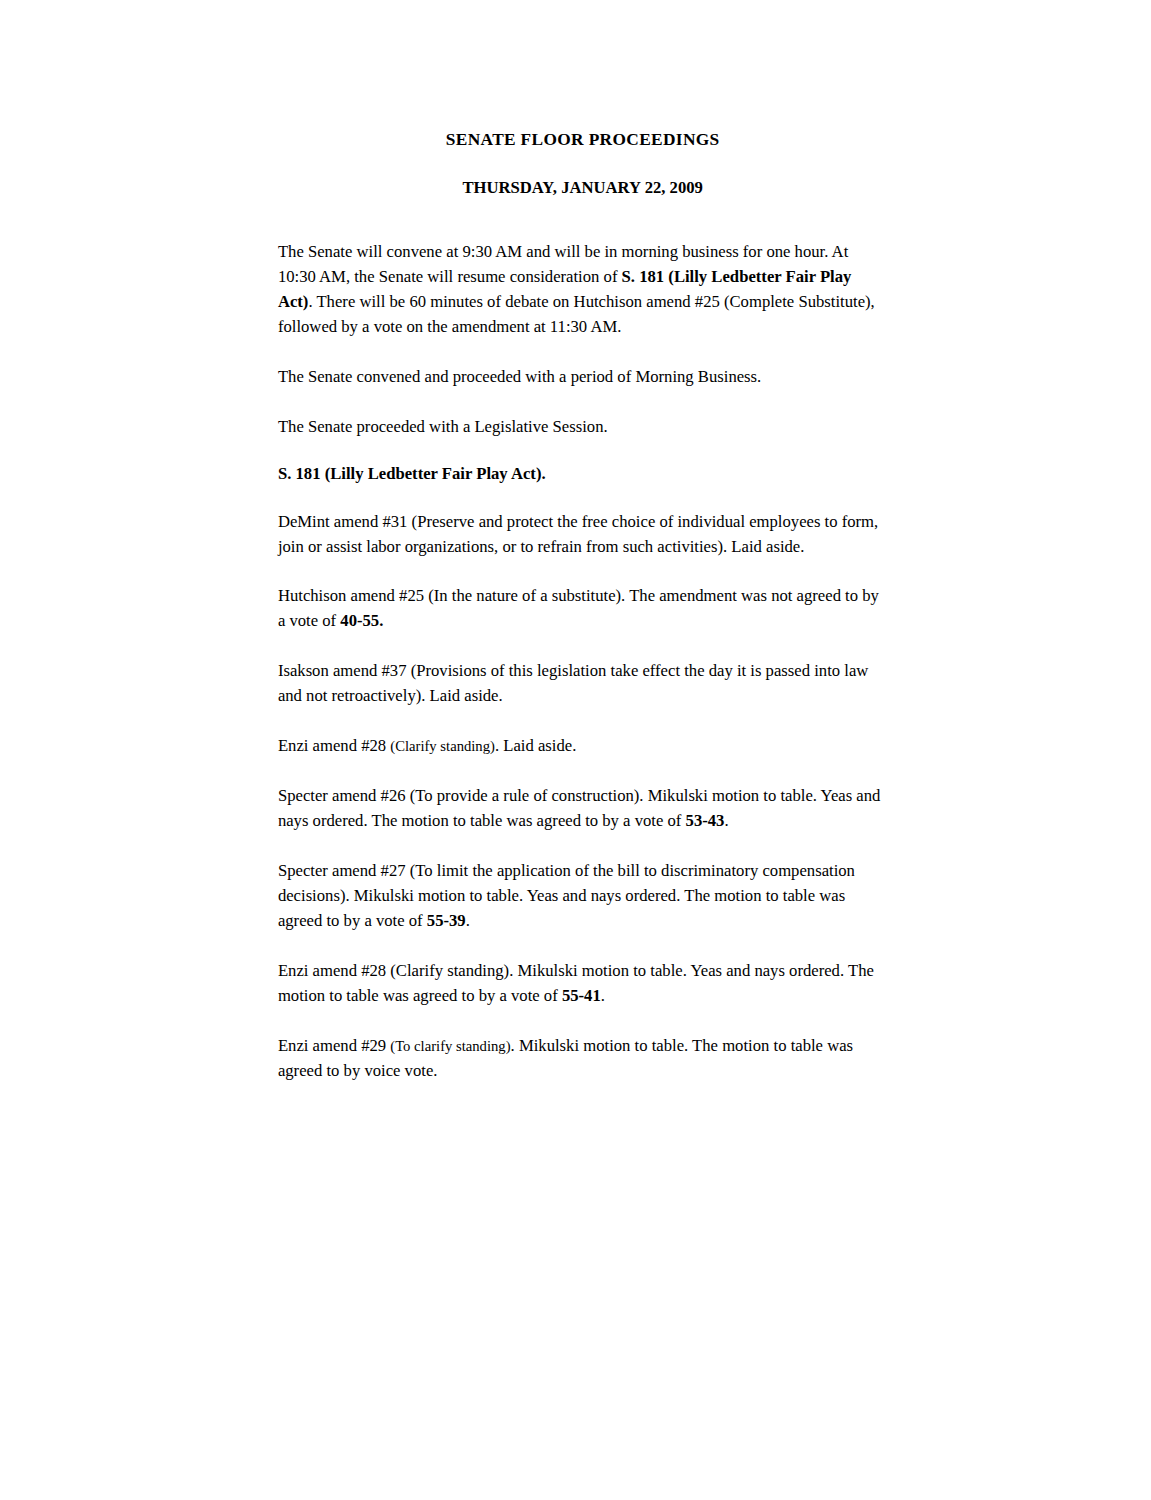SENATE FLOOR PROCEEDINGS
THURSDAY, JANUARY 22, 2009
The Senate will convene at 9:30 AM and will be in morning business for one hour. At 10:30 AM, the Senate will resume consideration of S. 181 (Lilly Ledbetter Fair Play Act). There will be 60 minutes of debate on Hutchison amend #25 (Complete Substitute), followed by a vote on the amendment at 11:30 AM.
The Senate convened and proceeded with a period of Morning Business.
The Senate proceeded with a Legislative Session.
S. 181 (Lilly Ledbetter Fair Play Act).
DeMint amend #31 (Preserve and protect the free choice of individual employees to form, join or assist labor organizations, or to refrain from such activities). Laid aside.
Hutchison amend #25 (In the nature of a substitute). The amendment was not agreed to by a vote of 40-55.
Isakson amend #37 (Provisions of this legislation take effect the day it is passed into law and not retroactively). Laid aside.
Enzi amend #28 (Clarify standing). Laid aside.
Specter amend #26 (To provide a rule of construction). Mikulski motion to table. Yeas and nays ordered. The motion to table was agreed to by a vote of 53-43.
Specter amend #27 (To limit the application of the bill to discriminatory compensation decisions). Mikulski motion to table. Yeas and nays ordered. The motion to table was agreed to by a vote of 55-39.
Enzi amend #28 (Clarify standing). Mikulski motion to table. Yeas and nays ordered. The motion to table was agreed to by a vote of 55-41.
Enzi amend #29 (To clarify standing). Mikulski motion to table. The motion to table was agreed to by voice vote.